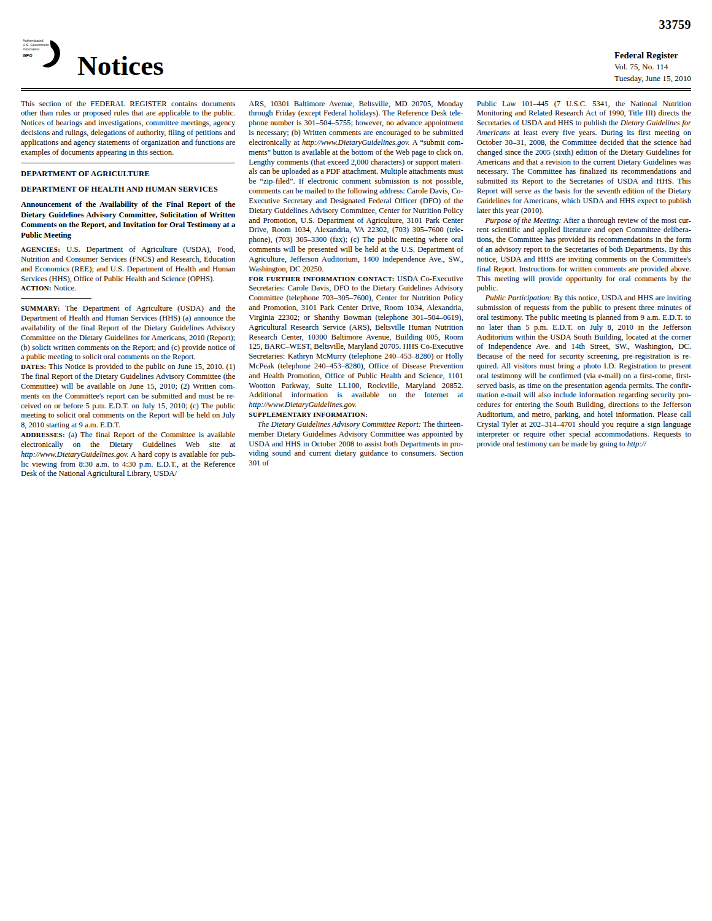33759
Authenticated U.S. Government Information GPO
Notices
Federal Register
Vol. 75, No. 114
Tuesday, June 15, 2010
This section of the FEDERAL REGISTER contains documents other than rules or proposed rules that are applicable to the public. Notices of hearings and investigations, committee meetings, agency decisions and rulings, delegations of authority, filing of petitions and applications and agency statements of organization and functions are examples of documents appearing in this section.
DEPARTMENT OF AGRICULTURE
DEPARTMENT OF HEALTH AND HUMAN SERVICES
Announcement of the Availability of the Final Report of the Dietary Guidelines Advisory Committee, Solicitation of Written Comments on the Report, and Invitation for Oral Testimony at a Public Meeting
AGENCIES: U.S. Department of Agriculture (USDA), Food, Nutrition and Consumer Services (FNCS) and Research, Education and Economics (REE); and U.S. Department of Health and Human Services (HHS), Office of Public Health and Science (OPHS).
ACTION: Notice.
SUMMARY: The Department of Agriculture (USDA) and the Department of Health and Human Services (HHS) (a) announce the availability of the final Report of the Dietary Guidelines Advisory Committee on the Dietary Guidelines for Americans, 2010 (Report); (b) solicit written comments on the Report; and (c) provide notice of a public meeting to solicit oral comments on the Report.
DATES: This Notice is provided to the public on June 15, 2010. (1) The final Report of the Dietary Guidelines Advisory Committee (the Committee) will be available on June 15, 2010; (2) Written comments on the Committee's report can be submitted and must be received on or before 5 p.m. E.D.T. on July 15, 2010; (c) The public meeting to solicit oral comments on the Report will be held on July 8, 2010 starting at 9 a.m. E.D.T.
ADDRESSES: (a) The final Report of the Committee is available electronically on the Dietary Guidelines Web site at http://www.DietaryGuidelines.gov. A hard copy is available for public viewing from 8:30 a.m. to 4:30 p.m. E.D.T., at the Reference Desk of the National Agricultural Library, USDA/
ARS, 10301 Baltimore Avenue, Beltsville, MD 20705, Monday through Friday (except Federal holidays). The Reference Desk telephone number is 301–504–5755; however, no advance appointment is necessary; (b) Written comments are encouraged to be submitted electronically at http://www.DietaryGuidelines.gov. A “submit comments” button is available at the bottom of the Web page to click on. Lengthy comments (that exceed 2,000 characters) or support materials can be uploaded as a PDF attachment. Multiple attachments must be “zip-filed”. If electronic comment submission is not possible, comments can be mailed to the following address: Carole Davis, Co-Executive Secretary and Designated Federal Officer (DFO) of the Dietary Guidelines Advisory Committee, Center for Nutrition Policy and Promotion, U.S. Department of Agriculture, 3101 Park Center Drive, Room 1034, Alexandria, VA 22302, (703) 305–7600 (telephone), (703) 305–3300 (fax); (c) The public meeting where oral comments will be presented will be held at the U.S. Department of Agriculture, Jefferson Auditorium, 1400 Independence Ave., SW., Washington, DC 20250.
FOR FURTHER INFORMATION CONTACT: USDA Co-Executive Secretaries: Carole Davis, DFO to the Dietary Guidelines Advisory Committee (telephone 703–305–7600), Center for Nutrition Policy and Promotion, 3101 Park Center Drive, Room 1034, Alexandria, Virginia 22302; or Shanthy Bowman (telephone 301–504–0619), Agricultural Research Service (ARS), Beltsville Human Nutrition Research Center, 10300 Baltimore Avenue, Building 005, Room 125, BARC–WEST, Beltsville, Maryland 20705. HHS Co-Executive Secretaries: Kathryn McMurry (telephone 240–453–8280) or Holly McPeak (telephone 240–453–8280), Office of Disease Prevention and Health Promotion, Office of Public Health and Science, 1101 Wootton Parkway, Suite LL100, Rockville, Maryland 20852. Additional information is available on the Internet at http://www.DietaryGuidelines.gov.
SUPPLEMENTARY INFORMATION:
The Dietary Guidelines Advisory Committee Report: The thirteen-member Dietary Guidelines Advisory Committee was appointed by USDA and HHS in October 2008 to assist both Departments in providing sound and current dietary guidance to consumers. Section 301 of
Public Law 101–445 (7 U.S.C. 5341, the National Nutrition Monitoring and Related Research Act of 1990, Title III) directs the Secretaries of USDA and HHS to publish the Dietary Guidelines for Americans at least every five years. During its first meeting on October 30–31, 2008, the Committee decided that the science had changed since the 2005 (sixth) edition of the Dietary Guidelines for Americans and that a revision to the current Dietary Guidelines was necessary. The Committee has finalized its recommendations and submitted its Report to the Secretaries of USDA and HHS. This Report will serve as the basis for the seventh edition of the Dietary Guidelines for Americans, which USDA and HHS expect to publish later this year (2010).
Purpose of the Meeting: After a thorough review of the most current scientific and applied literature and open Committee deliberations, the Committee has provided its recommendations in the form of an advisory report to the Secretaries of both Departments. By this notice, USDA and HHS are inviting comments on the Committee's final Report. Instructions for written comments are provided above. This meeting will provide opportunity for oral comments by the public.
Public Participation: By this notice, USDA and HHS are inviting submission of requests from the public to present three minutes of oral testimony. The public meeting is planned from 9 a.m. E.D.T. to no later than 5 p.m. E.D.T. on July 8, 2010 in the Jefferson Auditorium within the USDA South Building, located at the corner of Independence Ave. and 14th Street, SW., Washington, DC. Because of the need for security screening, pre-registration is required. All visitors must bring a photo I.D. Registration to present oral testimony will be confirmed (via e-mail) on a first-come, first-served basis, as time on the presentation agenda permits. The confirmation e-mail will also include information regarding security procedures for entering the South Building, directions to the Jefferson Auditorium, and metro, parking, and hotel information. Please call Crystal Tyler at 202–314–4701 should you require a sign language interpreter or require other special accommodations. Requests to provide oral testimony can be made by going to http://